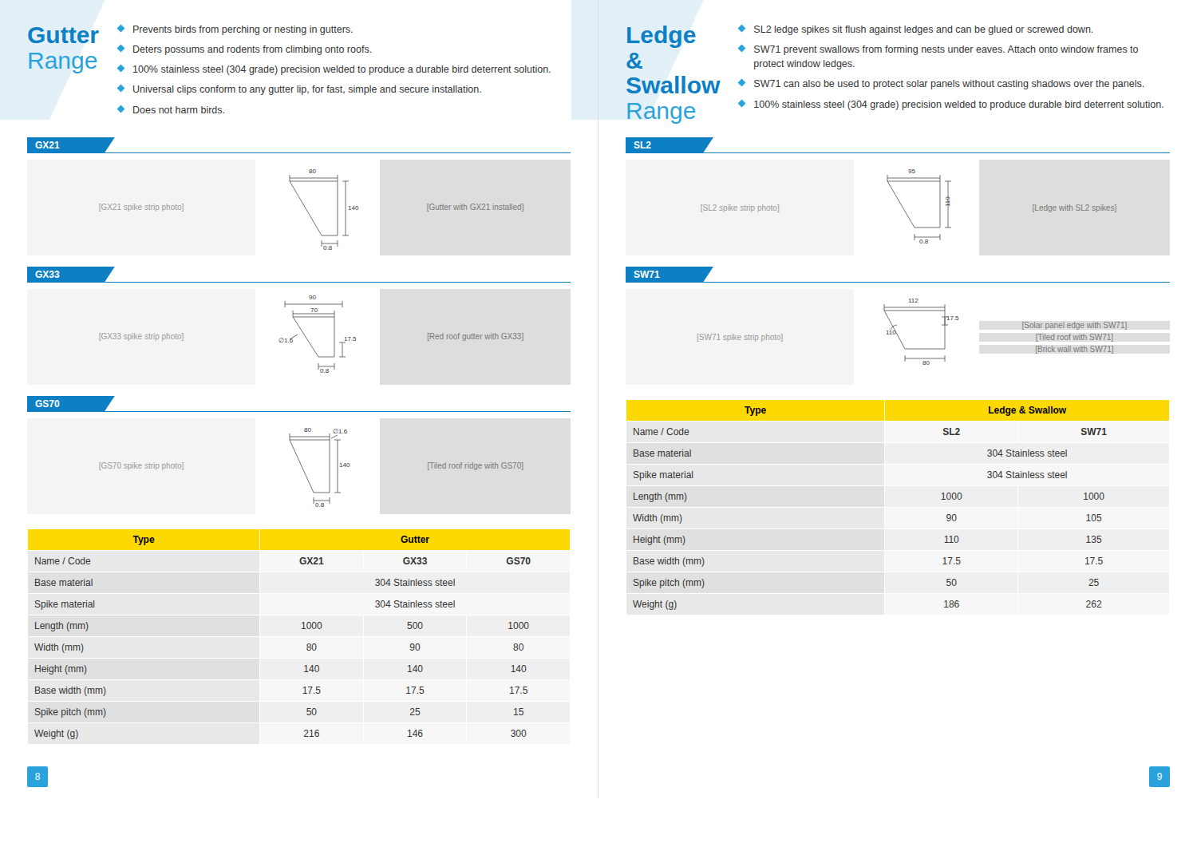Gutter
Range
Prevents birds from perching or nesting in gutters.
Deters possums and rodents from climbing onto roofs.
100% stainless steel (304 grade) precision welded to produce a durable bird deterrent solution.
Universal clips conform to any gutter lip, for fast, simple and secure installation.
Does not harm birds.
GX21
[GX21 spike strip photo]
80 140 0.8
[Gutter with GX21 installed]
GX33
[GX33 spike strip photo]
90 70 ∅1.6 17.5 0.8
[Red roof gutter with GX33]
GS70
[GS70 spike strip photo]
80 ∅1.6 140 0.8
[Tiled roof ridge with GS70]
| Type | Gutter |
| --- | --- |
| Name / Code | GX21 | GX33 | GS70 |
| Base material | 304 Stainless steel |
| Spike material | 304 Stainless steel |
| Length (mm) | 1000 | 500 | 1000 |
| Width (mm) | 80 | 90 | 80 |
| Height (mm) | 140 | 140 | 140 |
| Base width (mm) | 17.5 | 17.5 | 17.5 |
| Spike pitch (mm) | 50 | 25 | 15 |
| Weight (g) | 216 | 146 | 300 |
8
Ledge
&
Swallow
Range
SL2 ledge spikes sit flush against ledges and can be glued or screwed down.
SW71 prevent swallows from forming nests under eaves. Attach onto window frames to protect window ledges.
SW71 can also be used to protect solar panels without casting shadows over the panels.
100% stainless steel (304 grade) precision welded to produce durable bird deterrent solution.
SL2
[SL2 spike strip photo]
95 110 0.8
[Ledge with SL2 spikes]
SW71
[SW71 spike strip photo]
112 17.5 110 80
[Solar panel edge with SW71]
[Tiled roof with SW71]
[Brick wall with SW71]
| Type | Ledge & Swallow |
| --- | --- |
| Name / Code | SL2 | SW71 |
| Base material | 304 Stainless steel |
| Spike material | 304 Stainless steel |
| Length (mm) | 1000 | 1000 |
| Width (mm) | 90 | 105 |
| Height (mm) | 110 | 135 |
| Base width (mm) | 17.5 | 17.5 |
| Spike pitch (mm) | 50 | 25 |
| Weight (g) | 186 | 262 |
9